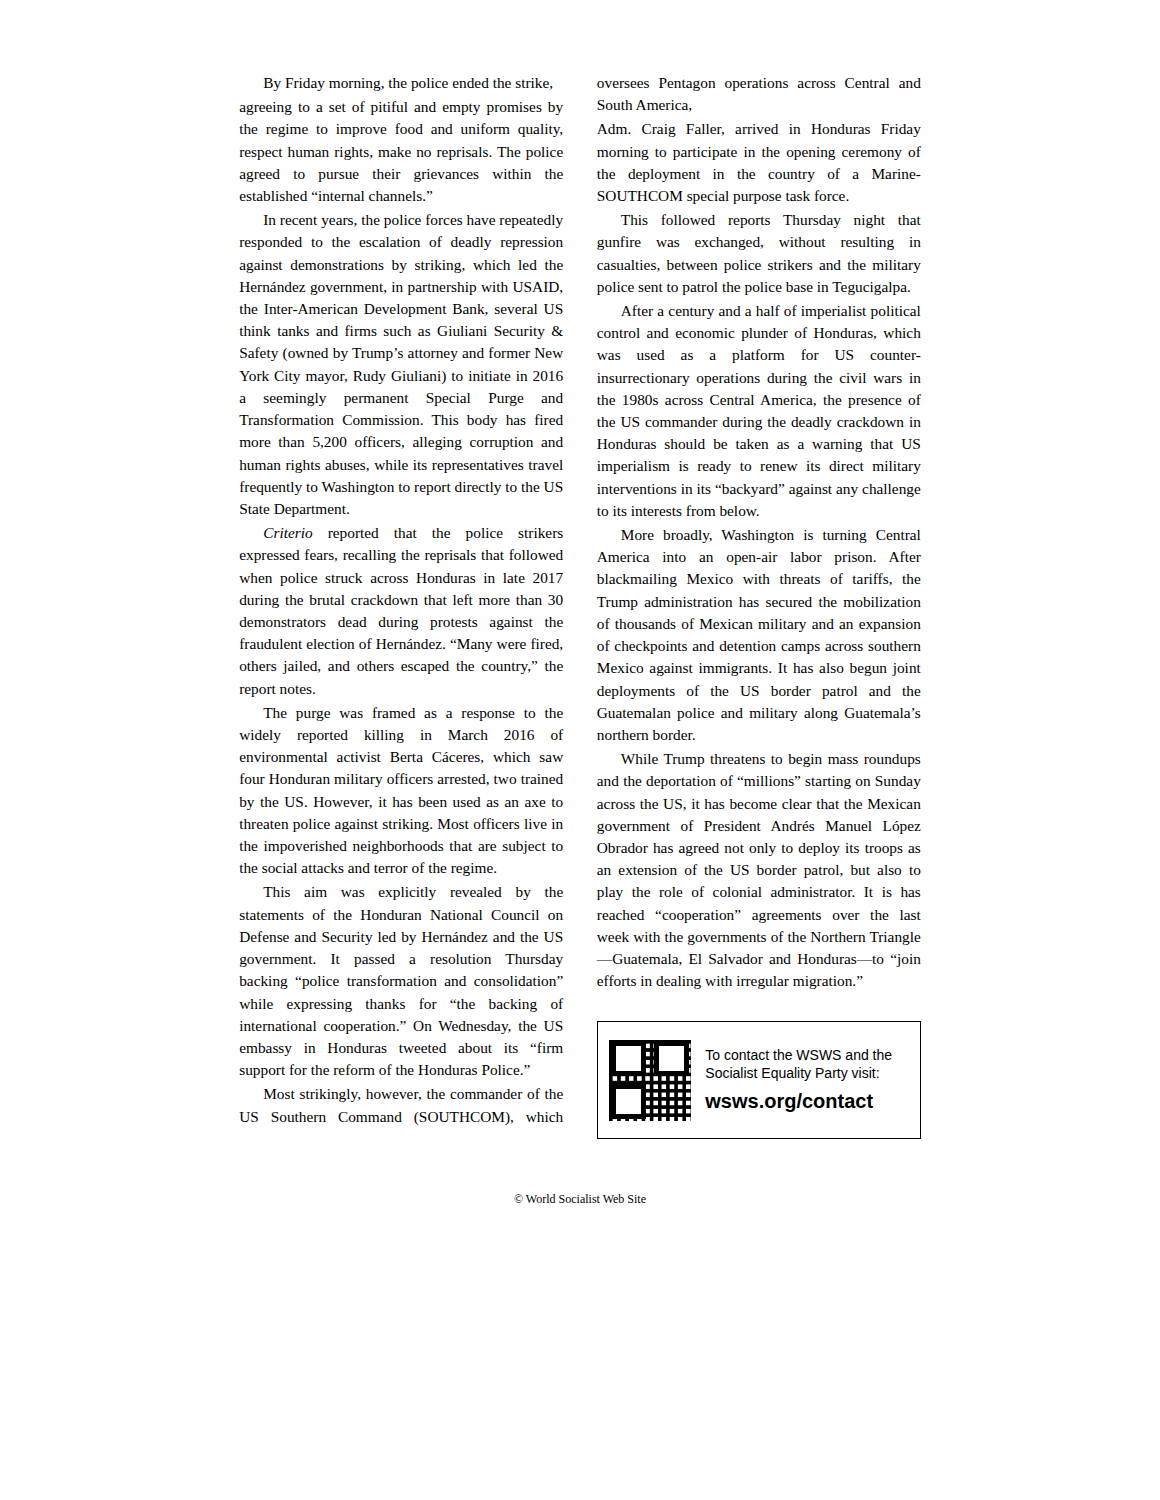By Friday morning, the police ended the strike,
agreeing to a set of pitiful and empty promises by the regime to improve food and uniform quality, respect human rights, make no reprisals. The police agreed to pursue their grievances within the established “internal channels.”
In recent years, the police forces have repeatedly responded to the escalation of deadly repression against demonstrations by striking, which led the Hernández government, in partnership with USAID, the Inter-American Development Bank, several US think tanks and firms such as Giuliani Security & Safety (owned by Trump’s attorney and former New York City mayor, Rudy Giuliani) to initiate in 2016 a seemingly permanent Special Purge and Transformation Commission. This body has fired more than 5,200 officers, alleging corruption and human rights abuses, while its representatives travel frequently to Washington to report directly to the US State Department.
Criterio reported that the police strikers expressed fears, recalling the reprisals that followed when police struck across Honduras in late 2017 during the brutal crackdown that left more than 30 demonstrators dead during protests against the fraudulent election of Hernández. “Many were fired, others jailed, and others escaped the country,” the report notes.
The purge was framed as a response to the widely reported killing in March 2016 of environmental activist Berta Cáceres, which saw four Honduran military officers arrested, two trained by the US. However, it has been used as an axe to threaten police against striking. Most officers live in the impoverished neighborhoods that are subject to the social attacks and terror of the regime.
This aim was explicitly revealed by the statements of the Honduran National Council on Defense and Security led by Hernández and the US government. It passed a resolution Thursday backing “police transformation and consolidation” while expressing thanks for “the backing of international cooperation.” On Wednesday, the US embassy in Honduras tweeted about its “firm support for the reform of the Honduras Police.”
Most strikingly, however, the commander of the US Southern Command (SOUTHCOM), which oversees Pentagon operations across Central and South America,
Adm. Craig Faller, arrived in Honduras Friday morning to participate in the opening ceremony of the deployment in the country of a Marine-SOUTHCOM special purpose task force.
This followed reports Thursday night that gunfire was exchanged, without resulting in casualties, between police strikers and the military police sent to patrol the police base in Tegucigalpa.
After a century and a half of imperialist political control and economic plunder of Honduras, which was used as a platform for US counter-insurrectionary operations during the civil wars in the 1980s across Central America, the presence of the US commander during the deadly crackdown in Honduras should be taken as a warning that US imperialism is ready to renew its direct military interventions in its “backyard” against any challenge to its interests from below.
More broadly, Washington is turning Central America into an open-air labor prison. After blackmailing Mexico with threats of tariffs, the Trump administration has secured the mobilization of thousands of Mexican military and an expansion of checkpoints and detention camps across southern Mexico against immigrants. It has also begun joint deployments of the US border patrol and the Guatemalan police and military along Guatemala’s northern border.
While Trump threatens to begin mass roundups and the deportation of “millions” starting on Sunday across the US, it has become clear that the Mexican government of President Andrés Manuel López Obrador has agreed not only to deploy its troops as an extension of the US border patrol, but also to play the role of colonial administrator. It is has reached “cooperation” agreements over the last week with the governments of the Northern Triangle—Guatemala, El Salvador and Honduras—to “join efforts in dealing with irregular migration.”
To contact the WSWS and the
Socialist Equality Party visit: wsws.org/contact
© World Socialist Web Site